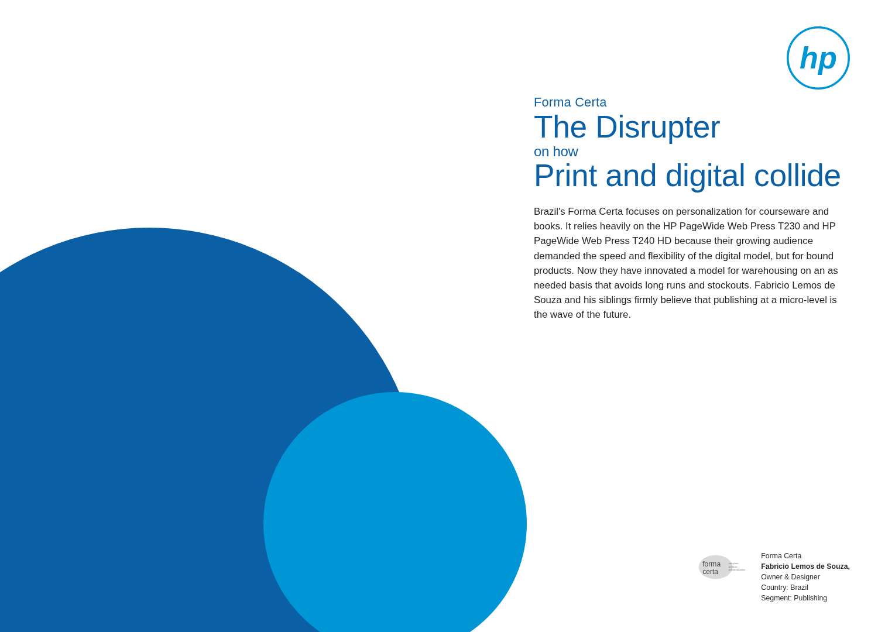hp
Forma Certa
The Disrupter on how Print and digital collide
Brazil's Forma Certa focuses on personalization for courseware and books. It relies heavily on the HP PageWide Web Press T230 and HP PageWide Web Press T240 HD because their growing audience demanded the speed and flexibility of the digital model, but for bound products. Now they have innovated a model for warehousing on an as needed basis that avoids long runs and stockouts. Fabricio Lemos de Souza and his siblings firmly believe that publishing at a micro-level is the wave of the future.
forma certa soluções gráficas personalizadas
Forma Certa
Fabricio Lemos de Souza,
Owner & Designer
Country: Brazil
Segment: Publishing